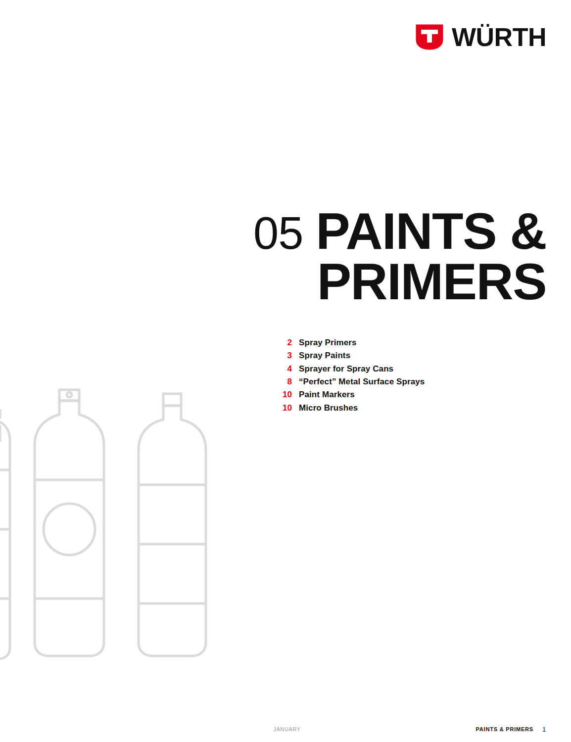WÜRTH
05 PAINTS &
PRIMERS
2 Spray Primers
3 Spray Paints
4 Sprayer for Spray Cans
8“Perfect” Metal Surface Sprays
10 Paint Markers
10 Micro Brushes
JANUARY PAINTS & PRIMERS 1